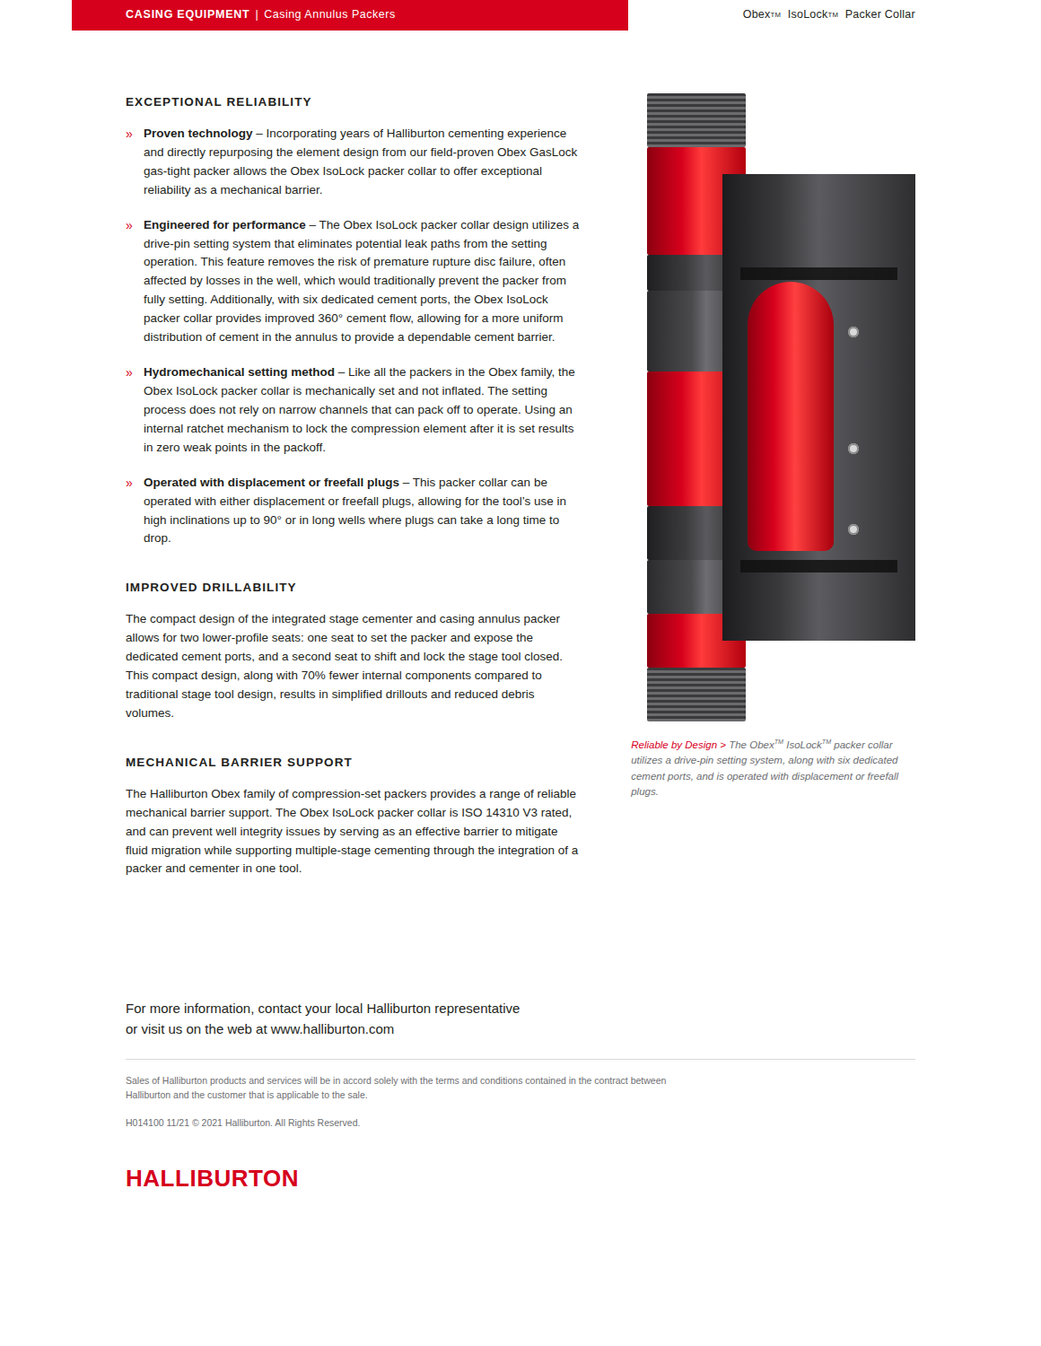Casing Equipment|Casing Annulus Packers
ObexTM IsoLockTM Packer Collar
Exceptional Reliability
Proven technology – Incorporating years of Halliburton cementing experience and directly repurposing the element design from our field-proven Obex GasLock gas-tight packer allows the Obex IsoLock packer collar to offer exceptional reliability as a mechanical barrier.
Engineered for performance – The Obex IsoLock packer collar design utilizes a drive-pin setting system that eliminates potential leak paths from the setting operation. This feature removes the risk of premature rupture disc failure, often affected by losses in the well, which would traditionally prevent the packer from fully setting. Additionally, with six dedicated cement ports, the Obex IsoLock packer collar provides improved 360° cement flow, allowing for a more uniform distribution of cement in the annulus to provide a dependable cement barrier.
Hydromechanical setting method – Like all the packers in the Obex family, the Obex IsoLock packer collar is mechanically set and not inflated. The setting process does not rely on narrow channels that can pack off to operate. Using an internal ratchet mechanism to lock the compression element after it is set results in zero weak points in the packoff.
Operated with displacement or freefall plugs – This packer collar can be operated with either displacement or freefall plugs, allowing for the tool’s use in high inclinations up to 90° or in long wells where plugs can take a long time to drop.
Improved Drillability
The compact design of the integrated stage cementer and casing annulus packer allows for two lower-profile seats: one seat to set the packer and expose the dedicated cement ports, and a second seat to shift and lock the stage tool closed. This compact design, along with 70% fewer internal components compared to traditional stage tool design, results in simplified drillouts and reduced debris volumes.
Mechanical Barrier Support
The Halliburton Obex family of compression-set packers provides a range of reliable mechanical barrier support. The Obex IsoLock packer collar is ISO 14310 V3 rated, and can prevent well integrity issues by serving as an effective barrier to mitigate fluid migration while supporting multiple-stage cementing through the integration of a packer and cementer in one tool.
Reliable by Design > The ObexTM IsoLockTM packer collar utilizes a drive-pin setting system, along with six dedicated cement ports, and is operated with displacement or freefall plugs.
For more information, contact your local Halliburton representative
or visit us on the web at www.halliburton.com
Sales of Halliburton products and services will be in accord solely with the terms and conditions contained in the contract between Halliburton and the customer that is applicable to the sale.
H014100 11/21 © 2021 Halliburton. All Rights Reserved.
HALLIBURTON